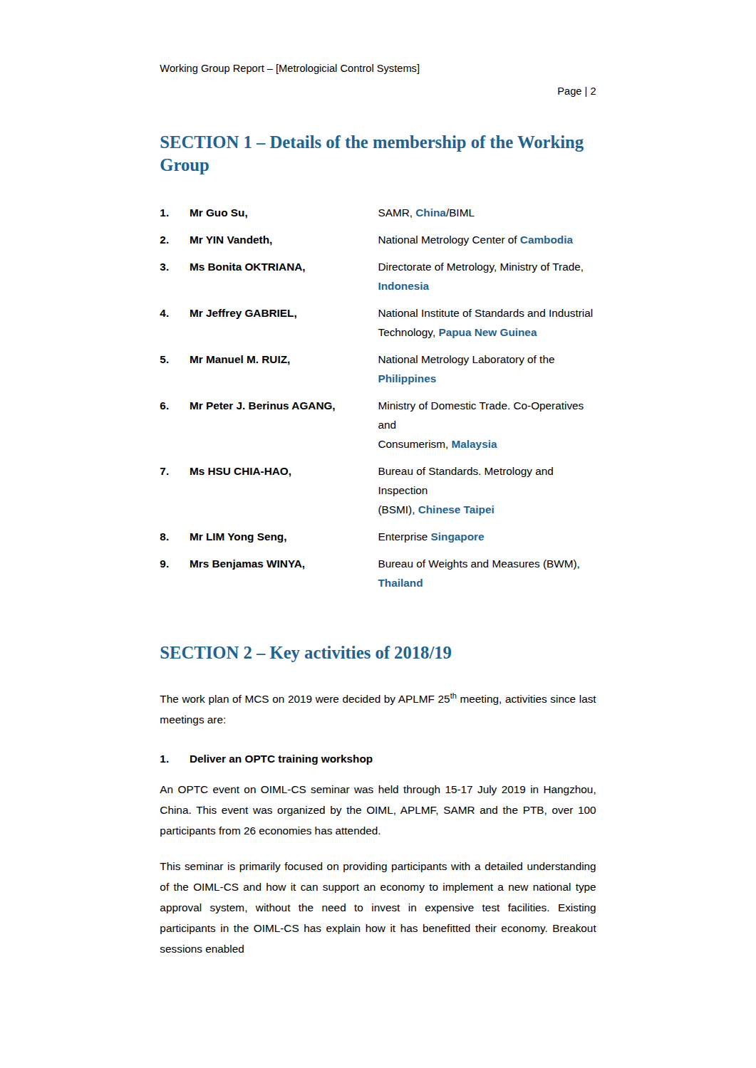Working Group Report – [Metrologicial Control Systems]
Page | 2
SECTION 1 – Details of the membership of the Working Group
| 1. | Mr Guo Su, | SAMR, China /BIML |
| 2. | Mr YIN Vandeth, | National Metrology Center of Cambodia |
| 3. | Ms Bonita OKTRIANA, | Directorate of Metrology, Ministry of Trade, Indonesia |
| 4. | Mr Jeffrey GABRIEL, | National Institute of Standards and Industrial Technology, Papua New Guinea |
| 5. | Mr Manuel M. RUIZ, | National Metrology Laboratory of the Philippines |
| 6. | Mr Peter J. Berinus AGANG, | Ministry of Domestic Trade. Co-Operatives and Consumerism, Malaysia |
| 7. | Ms HSU CHIA-HAO, | Bureau of Standards. Metrology and Inspection (BSMI), Chinese Taipei |
| 8. | Mr LIM Yong Seng, | Enterprise Singapore |
| 9. | Mrs Benjamas WINYA, | Bureau of Weights and Measures (BWM), Thailand |
SECTION 2 – Key activities of 2018/19
The work plan of MCS on 2019 were decided by APLMF 25th meeting, activities since last meetings are:
1. Deliver an OPTC training workshop
An OPTC event on OIML-CS seminar was held through 15-17 July 2019 in Hangzhou, China. This event was organized by the OIML, APLMF, SAMR and the PTB, over 100 participants from 26 economies has attended.
This seminar is primarily focused on providing participants with a detailed understanding of the OIML-CS and how it can support an economy to implement a new national type approval system, without the need to invest in expensive test facilities. Existing participants in the OIML-CS has explain how it has benefitted their economy. Breakout sessions enabled